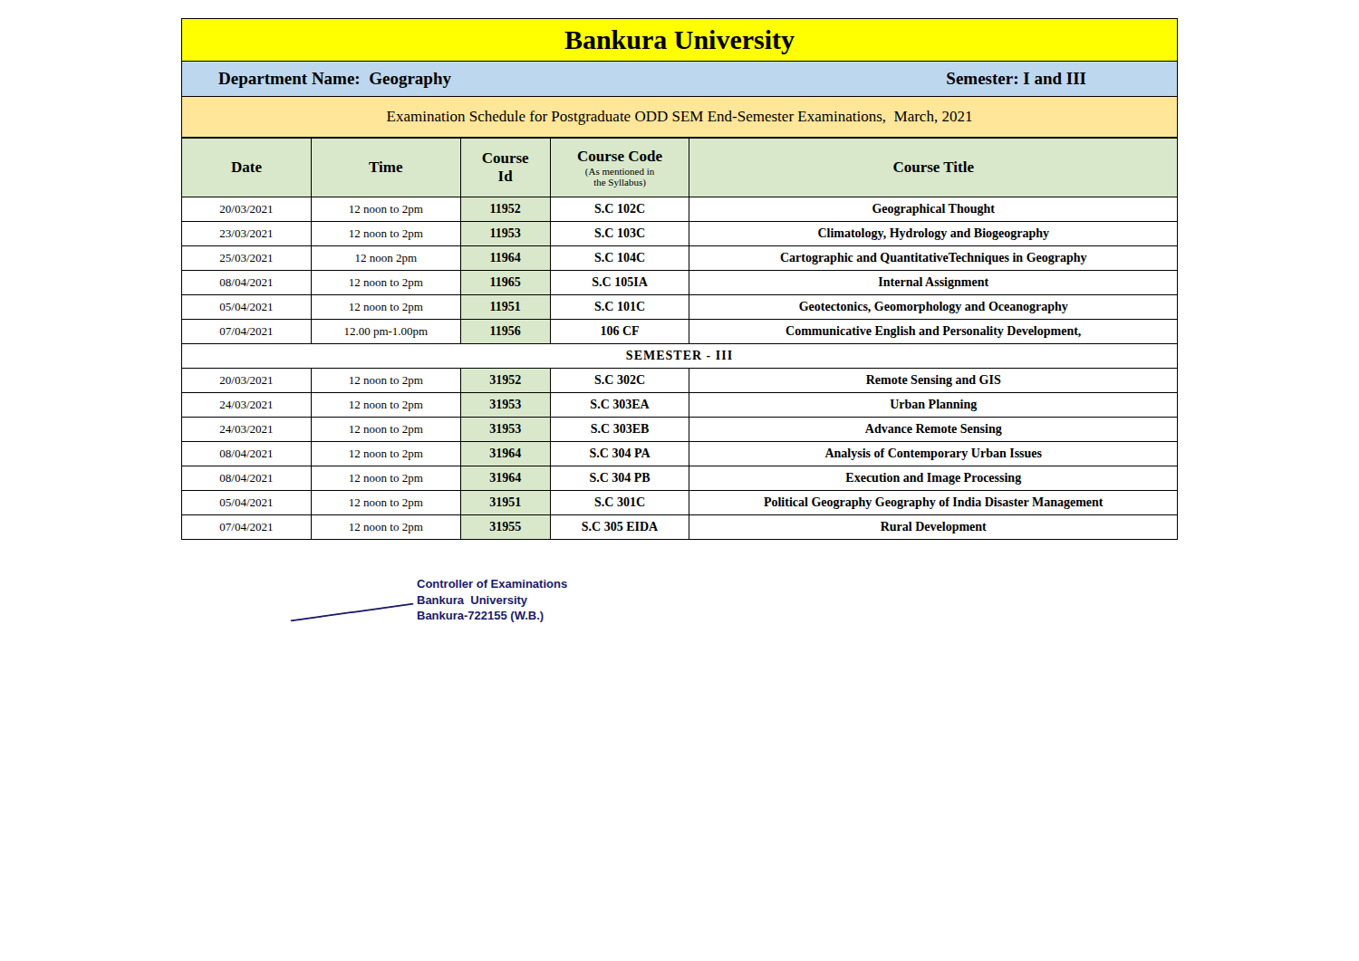Bankura University
Department Name: Geography Semester: I and III
Examination Schedule for Postgraduate ODD SEM End-Semester Examinations, March, 2021
| Date | Time | Course Id | Course Code (As mentioned in the Syllabus) | Course Title |
| --- | --- | --- | --- | --- |
| 20/03/2021 | 12 noon to 2pm | 11952 | S.C 102C | Geographical Thought |
| 23/03/2021 | 12 noon to 2pm | 11953 | S.C 103C | Climatology, Hydrology and Biogeography |
| 25/03/2021 | 12 noon 2pm | 11964 | S.C 104C | Cartographic and QuantitativeTechniques in Geography |
| 08/04/2021 | 12 noon to 2pm | 11965 | S.C 105IA | Internal Assignment |
| 05/04/2021 | 12 noon to 2pm | 11951 | S.C 101C | Geotectonics, Geomorphology and Oceanography |
| 07/04/2021 | 12.00 pm-1.00pm | 11956 | 106 CF | Communicative English and Personality Development, |
| SEMESTER - III |
| 20/03/2021 | 12 noon to 2pm | 31952 | S.C 302C | Remote Sensing and GIS |
| 24/03/2021 | 12 noon to 2pm | 31953 | S.C 303EA | Urban Planning |
| 24/03/2021 | 12 noon to 2pm | 31953 | S.C 303EB | Advance Remote Sensing |
| 08/04/2021 | 12 noon to 2pm | 31964 | S.C 304 PA | Analysis of Contemporary Urban Issues |
| 08/04/2021 | 12 noon to 2pm | 31964 | S.C 304 PB | Execution and Image Processing |
| 05/04/2021 | 12 noon to 2pm | 31951 | S.C 301C | Political Geography Geography of India Disaster Management |
| 07/04/2021 | 12 noon to 2pm | 31955 | S.C 305 EIDA | Rural Development |
————
Controller of Examinations
Bankura University
Bankura-722155 (W.B.)